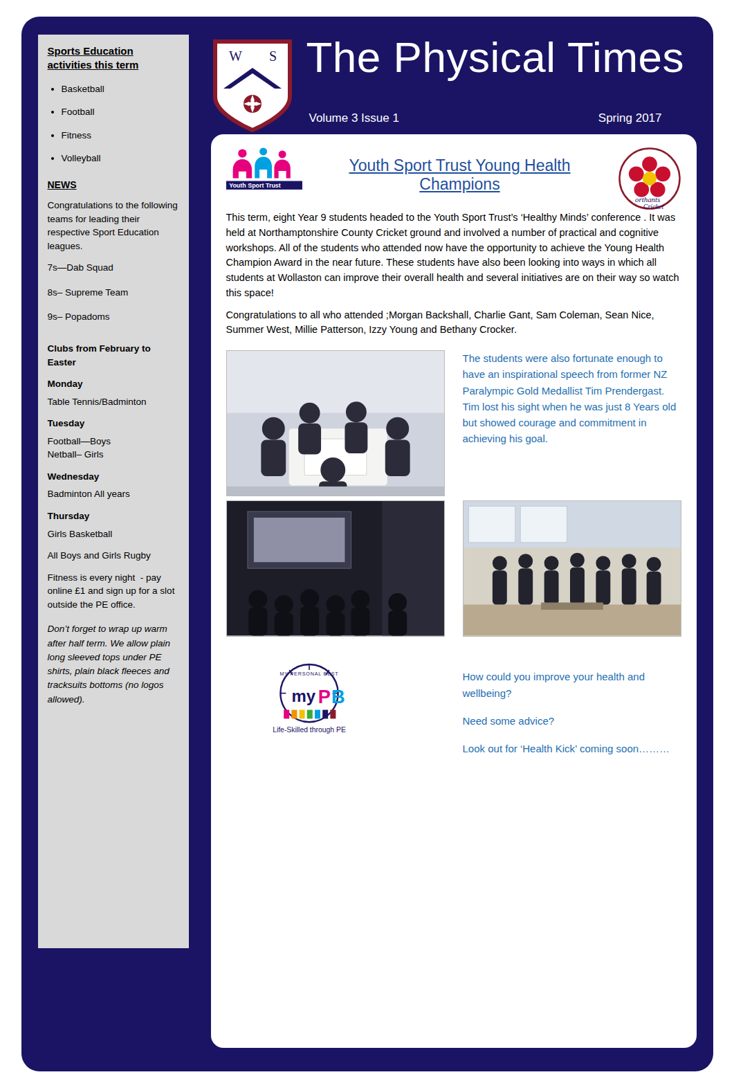Sports Education
activities this term
Basketball
Football
Fitness
Volleyball
NEWS
Congratulations to the following teams for leading their respective Sport Education leagues.
7s—Dab Squad
8s– Supreme Team
9s– Popadoms
Clubs from February to Easter
Monday
Table Tennis/Badminton
Tuesday
Football—Boys
Netball– Girls
Wednesday
Badminton All years
Thursday
Girls Basketball
All Boys and Girls Rugby
Fitness is every night - pay online £1 and sign up for a slot outside the PE office.
Don’t forget to wrap up warm after half term. We allow plain long sleeved tops under PE shirts, plain black fleeces and tracksuits bottoms (no logos allowed).
W S
The Physical Times
Volume 3 Issue 1 Spring 2017
Youth Sport Trust
Youth Sport Trust Young Health Champions
orthants Cricket
This term, eight Year 9 students headed to the Youth Sport Trust’s ‘Healthy Minds’ conference . It was held at Northamptonshire County Cricket ground and involved a number of practical and cognitive workshops. All of the students who attended now have the opportunity to achieve the Young Health Champion Award in the near future. These students have also been looking into ways in which all students at Wollaston can improve their overall health and several initiatives are on their way so watch this space!
Congratulations to all who attended ;Morgan Backshall, Charlie Gant, Sam Coleman, Sean Nice, Summer West, Millie Patterson, Izzy Young and Bethany Crocker.
The students were also fortunate enough to have an inspirational speech from former NZ Paralympic Gold Medallist Tim Prendergast. Tim lost his sight when he was just 8 Years old but showed courage and commitment in achieving his goal.
MY PERSONAL BEST my P B Life-Skilled through PE
How could you improve your health and wellbeing?
Need some advice?
Look out for ‘Health Kick’ coming soon………